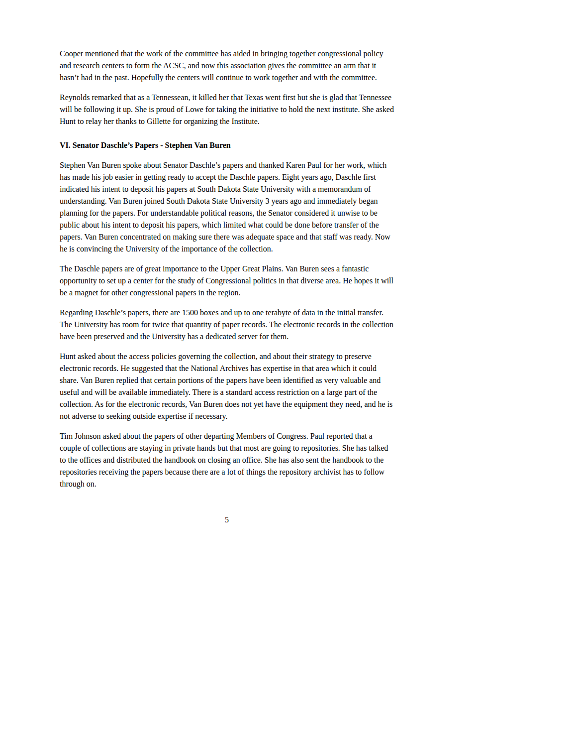Cooper mentioned that the work of the committee has aided in bringing together congressional policy and research centers to form the ACSC, and now this association gives the committee an arm that it hasn’t had in the past. Hopefully the centers will continue to work together and with the committee.
Reynolds remarked that as a Tennessean, it killed her that Texas went first but she is glad that Tennessee will be following it up. She is proud of Lowe for taking the initiative to hold the next institute. She asked Hunt to relay her thanks to Gillette for organizing the Institute.
VI. Senator Daschle’s Papers - Stephen Van Buren
Stephen Van Buren spoke about Senator Daschle’s papers and thanked Karen Paul for her work, which has made his job easier in getting ready to accept the Daschle papers. Eight years ago, Daschle first indicated his intent to deposit his papers at South Dakota State University with a memorandum of understanding. Van Buren joined South Dakota State University 3 years ago and immediately began planning for the papers. For understandable political reasons, the Senator considered it unwise to be public about his intent to deposit his papers, which limited what could be done before transfer of the papers. Van Buren concentrated on making sure there was adequate space and that staff was ready. Now he is convincing the University of the importance of the collection.
The Daschle papers are of great importance to the Upper Great Plains. Van Buren sees a fantastic opportunity to set up a center for the study of Congressional politics in that diverse area. He hopes it will be a magnet for other congressional papers in the region.
Regarding Daschle’s papers, there are 1500 boxes and up to one terabyte of data in the initial transfer. The University has room for twice that quantity of paper records. The electronic records in the collection have been preserved and the University has a dedicated server for them.
Hunt asked about the access policies governing the collection, and about their strategy to preserve electronic records. He suggested that the National Archives has expertise in that area which it could share. Van Buren replied that certain portions of the papers have been identified as very valuable and useful and will be available immediately. There is a standard access restriction on a large part of the collection. As for the electronic records, Van Buren does not yet have the equipment they need, and he is not adverse to seeking outside expertise if necessary.
Tim Johnson asked about the papers of other departing Members of Congress. Paul reported that a couple of collections are staying in private hands but that most are going to repositories. She has talked to the offices and distributed the handbook on closing an office. She has also sent the handbook to the repositories receiving the papers because there are a lot of things the repository archivist has to follow through on.
5